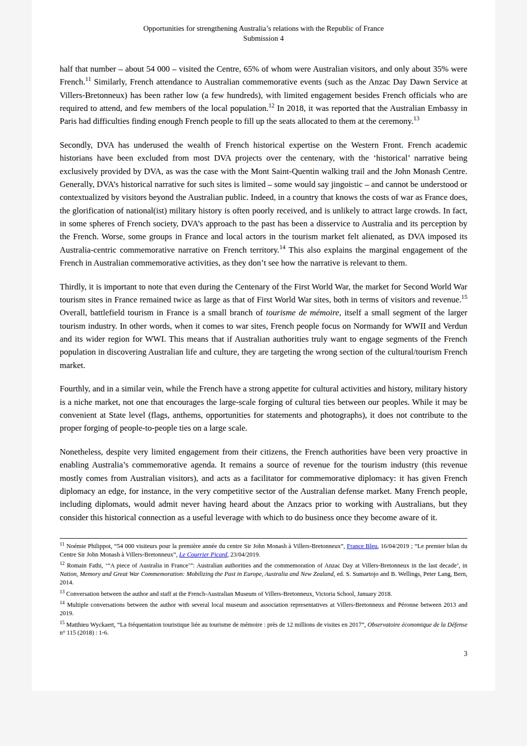Opportunities for strengthening Australia’s relations with the Republic of France Submission 4
half that number – about 54 000 – visited the Centre, 65% of whom were Australian visitors, and only about 35% were French.11 Similarly, French attendance to Australian commemorative events (such as the Anzac Day Dawn Service at Villers-Bretonneux) has been rather low (a few hundreds), with limited engagement besides French officials who are required to attend, and few members of the local population.12 In 2018, it was reported that the Australian Embassy in Paris had difficulties finding enough French people to fill up the seats allocated to them at the ceremony.13
Secondly, DVA has underused the wealth of French historical expertise on the Western Front. French academic historians have been excluded from most DVA projects over the centenary, with the ‘historical’ narrative being exclusively provided by DVA, as was the case with the Mont Saint-Quentin walking trail and the John Monash Centre. Generally, DVA’s historical narrative for such sites is limited – some would say jingoistic – and cannot be understood or contextualized by visitors beyond the Australian public. Indeed, in a country that knows the costs of war as France does, the glorification of national(ist) military history is often poorly received, and is unlikely to attract large crowds. In fact, in some spheres of French society, DVA’s approach to the past has been a disservice to Australia and its perception by the French. Worse, some groups in France and local actors in the tourism market felt alienated, as DVA imposed its Australia-centric commemorative narrative on French territory.14 This also explains the marginal engagement of the French in Australian commemorative activities, as they don’t see how the narrative is relevant to them.
Thirdly, it is important to note that even during the Centenary of the First World War, the market for Second World War tourism sites in France remained twice as large as that of First World War sites, both in terms of visitors and revenue.15 Overall, battlefield tourism in France is a small branch of tourisme de mémoire, itself a small segment of the larger tourism industry. In other words, when it comes to war sites, French people focus on Normandy for WWII and Verdun and its wider region for WWI. This means that if Australian authorities truly want to engage segments of the French population in discovering Australian life and culture, they are targeting the wrong section of the cultural/tourism French market.
Fourthly, and in a similar vein, while the French have a strong appetite for cultural activities and history, military history is a niche market, not one that encourages the large-scale forging of cultural ties between our peoples. While it may be convenient at State level (flags, anthems, opportunities for statements and photographs), it does not contribute to the proper forging of people-to-people ties on a large scale.
Nonetheless, despite very limited engagement from their citizens, the French authorities have been very proactive in enabling Australia’s commemorative agenda. It remains a source of revenue for the tourism industry (this revenue mostly comes from Australian visitors), and acts as a facilitator for commemorative diplomacy: it has given French diplomacy an edge, for instance, in the very competitive sector of the Australian defense market. Many French people, including diplomats, would admit never having heard about the Anzacs prior to working with Australians, but they consider this historical connection as a useful leverage with which to do business once they become aware of it.
11 Noémie Philippot, “54 000 visiteurs pour la première année du centre Sir John Monash à Villers-Bretonneux”, France Bleu, 16/04/2019 ; “Le premier bilan du Centre Sir John Monash à Villers-Bretonneux”, Le Courrier Picard, 23/04/2019.
12 Romain Fathi, ‘“A piece of Australia in France’”: Australian authorities and the commemoration of Anzac Day at Villers-Bretonneux in the last decade’, in Nation, Memory and Great War Commemoration: Mobilizing the Past in Europe, Australia and New Zealand, ed. S. Sumartojo and B. Wellings, Peter Lang, Bern, 2014.
13 Conversation between the author and staff at the French-Australian Museum of Villers-Bretonneux, Victoria School, January 2018.
14 Multiple conversations between the author with several local museum and association representatives at Villers-Bretonneux and Péronne between 2013 and 2019.
15 Matthieu Wyckaert, “La fréquentation touristique liée au tourisme de mémoire : près de 12 millions de visites en 2017”, Observatoire économique de la Défense n° 115 (2018) : 1-6.
3